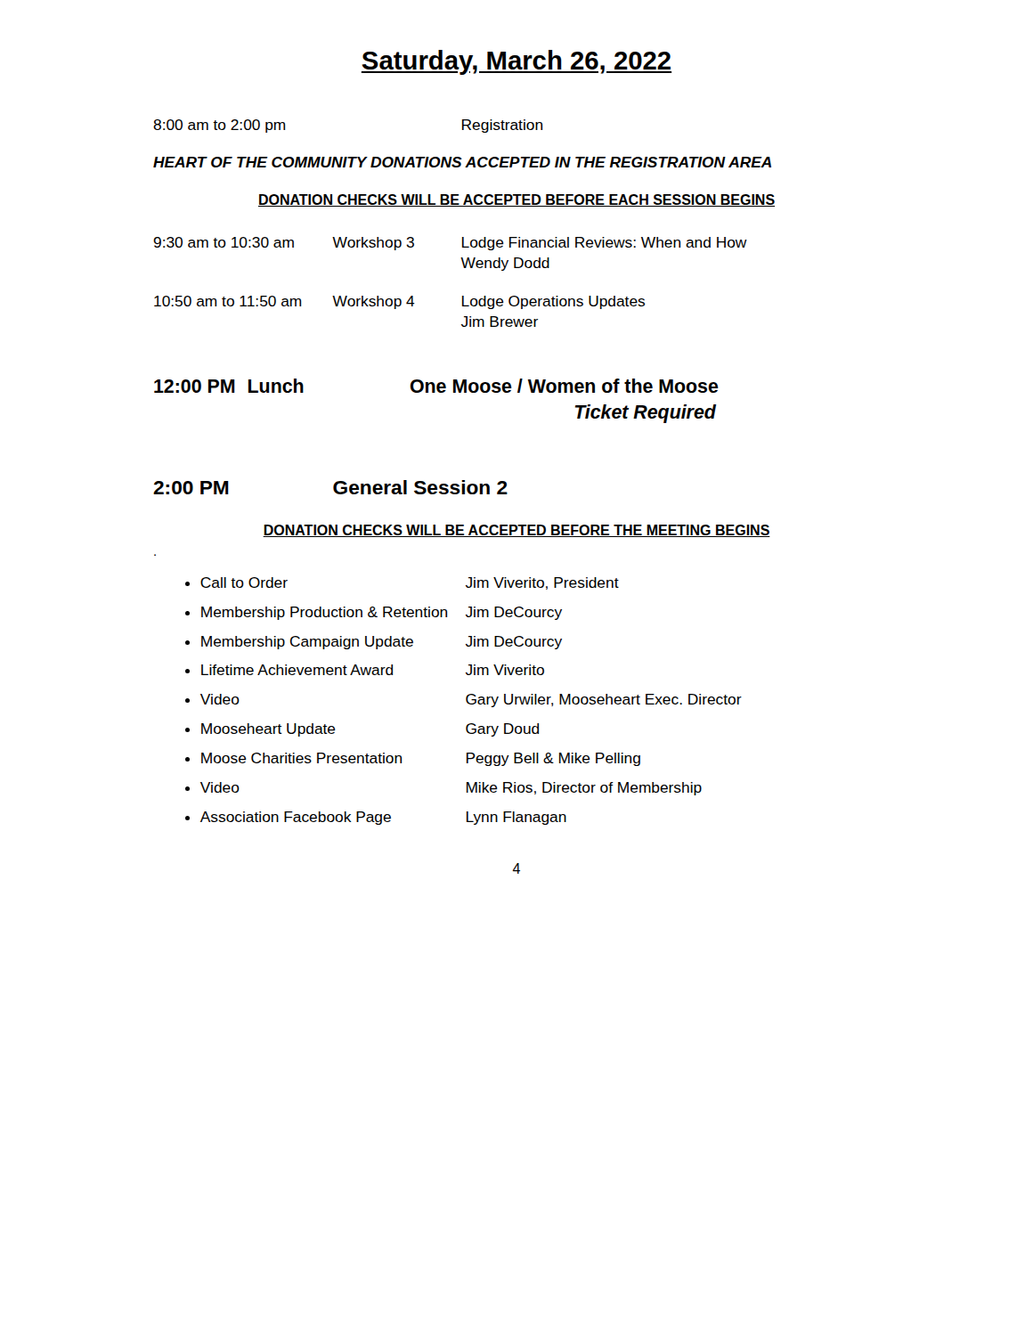Saturday, March 26, 2022
8:00 am to 2:00 pm
Registration
HEART OF THE COMMUNITY DONATIONS ACCEPTED IN THE REGISTRATION AREA
DONATION CHECKS WILL BE ACCEPTED BEFORE EACH SESSION BEGINS
9:30 am to 10:30 am
Workshop 3
Lodge Financial Reviews: When and How
Wendy Dodd
10:50 am to 11:50 am
Workshop 4
Lodge Operations Updates
Jim Brewer
12:00 PM
Lunch
One Moose / Women of the MooseTicket Required
2:00 PM
General Session 2
DONATION CHECKS WILL BE ACCEPTED BEFORE THE MEETING BEGINS
.
Call to Order Jim Viverito, President
Membership Production & Retention Jim DeCourcy
Membership Campaign Update Jim DeCourcy
Lifetime Achievement Award Jim Viverito
Video Gary Urwiler, Mooseheart Exec. Director
Mooseheart Update Gary Doud
Moose Charities Presentation Peggy Bell & Mike Pelling
Video Mike Rios, Director of Membership
Association Facebook Page Lynn Flanagan
4